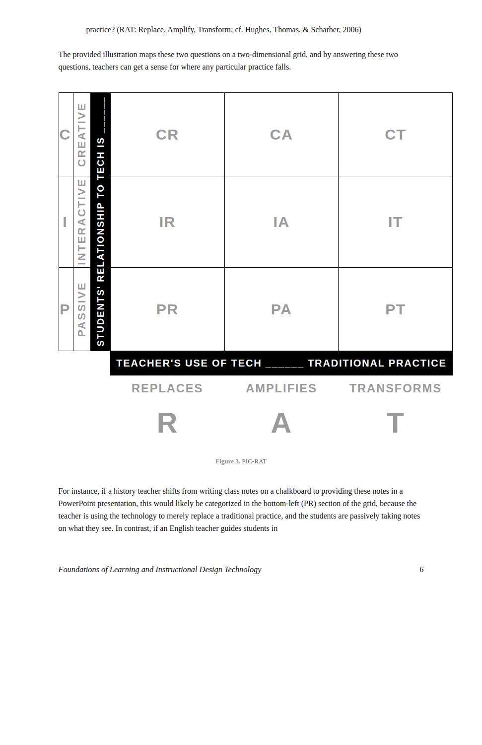practice? (RAT: Replace, Amplify, Transform; cf. Hughes, Thomas, & Scharber, 2006)
The provided illustration maps these two questions on a two-dimensional grid, and by answering these two questions, teachers can get a sense for where any particular practice falls.
| C | CREATIVE | STUDENTS' RELATIONSHIP TO TECH IS ______ | CR | CA | CT |
| I | INTERACTIVE | IR | IA | IT |
| P | PASSIVE | PR | PA | PT |
| | TEACHER'S USE OF TECH ______ TRADITIONAL PRACTICE REPLACES AMPLIFIES TRANSFORMS R A T |
Figure 3. PIC-RAT
For instance, if a history teacher shifts from writing class notes on a chalkboard to providing these notes in a PowerPoint presentation, this would likely be categorized in the bottom-left (PR) section of the grid, because the teacher is using the technology to merely replace a traditional practice, and the students are passively taking notes on what they see. In contrast, if an English teacher guides students in
Foundations of Learning and Instructional Design Technology 6